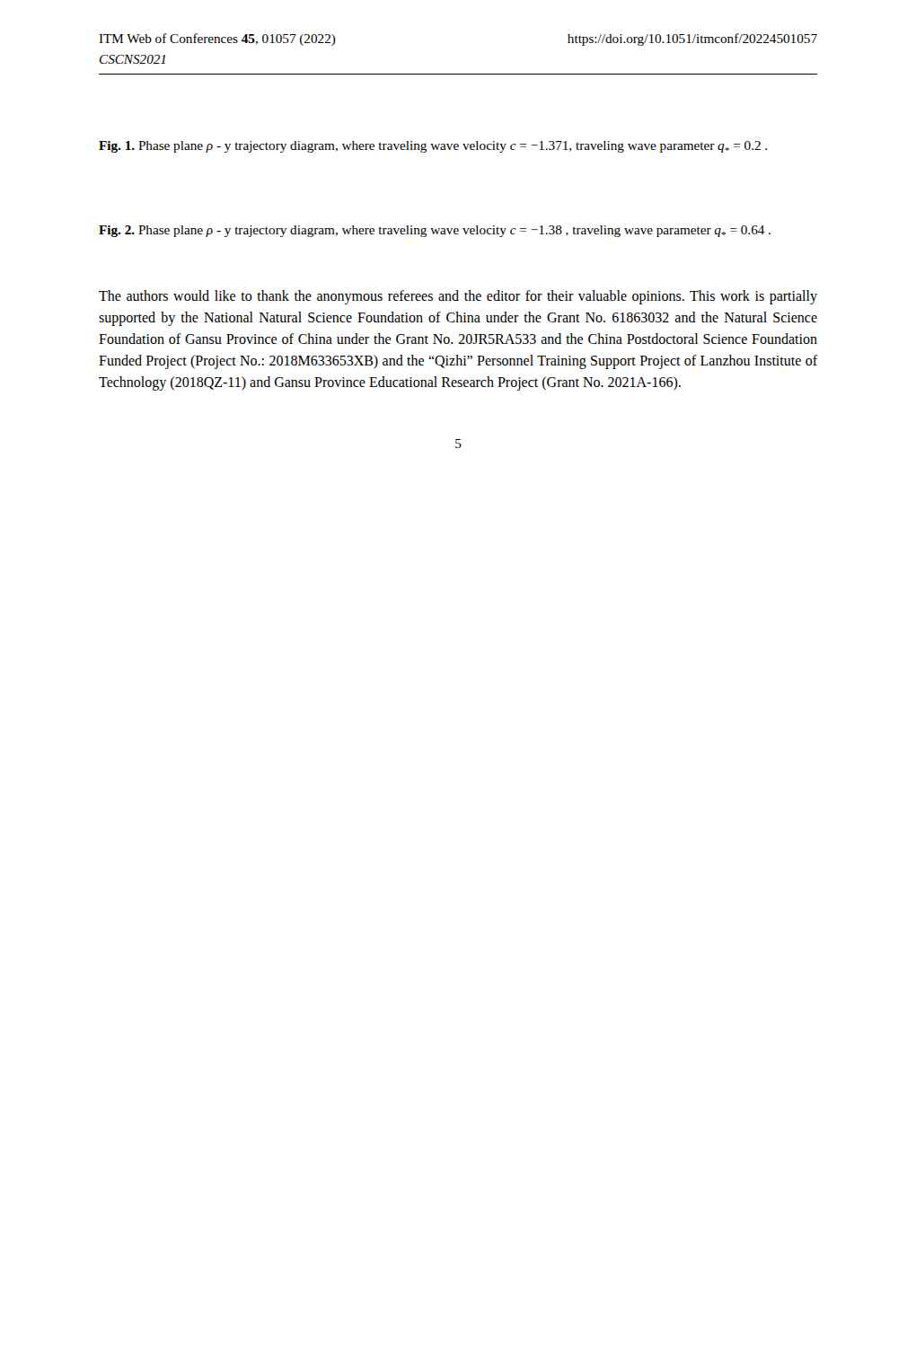ITM Web of Conferences 45, 01057 (2022)
CSCNS2021
https://doi.org/10.1051/itmconf/20224501057
Fig. 1. Phase plane ρ - y trajectory diagram, where traveling wave velocity c = −1.371, traveling wave parameter q* = 0.2 .
Fig. 2. Phase plane ρ - y trajectory diagram, where traveling wave velocity c = −1.38 , traveling wave parameter q* = 0.64 .
The authors would like to thank the anonymous referees and the editor for their valuable opinions. This work is partially supported by the National Natural Science Foundation of China under the Grant No. 61863032 and the Natural Science Foundation of Gansu Province of China under the Grant No. 20JR5RA533 and the China Postdoctoral Science Foundation Funded Project (Project No.: 2018M633653XB) and the “Qizhi” Personnel Training Support Project of Lanzhou Institute of Technology (2018QZ-11) and Gansu Province Educational Research Project (Grant No. 2021A-166).
5